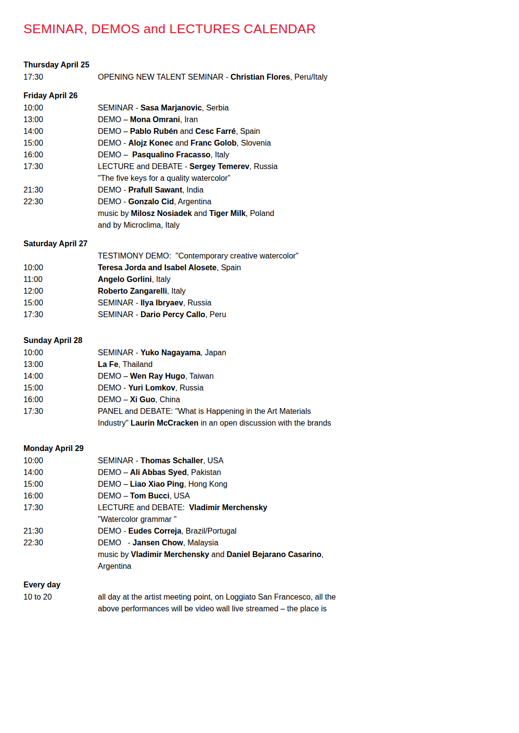SEMINAR, DEMOS and LECTURES CALENDAR
Thursday April 25
| 17:30 | OPENING NEW TALENT SEMINAR - Christian Flores , Peru/Italy |
Friday April 26
| 10:00 | SEMINAR - Sasa Marjanovic , Serbia |
| 13:00 | DEMO – Mona Omrani , Iran |
| 14:00 | DEMO – Pablo Rubén and Cesc Farré , Spain |
| 15:00 | DEMO - Alojz Konec and Franc Golob , Slovenia |
| 16:00 | DEMO – Pasqualino Fracasso , Italy |
| 17:30 | LECTURE and DEBATE - Sergey Temerev , Russia |
| | "The five keys for a quality watercolor” |
| 21:30 | DEMO - Prafull Sawant , India |
| 22:30 | DEMO - Gonzalo Cid , Argentina |
| | music by Milosz Nosiadek and Tiger Milk , Poland |
| | and by Microclima, Italy |
Saturday April 27
| | TESTIMONY DEMO: "Contemporary creative watercolor" |
| 10:00 | Teresa Jorda and Isabel Alosete , Spain |
| 11:00 | Angelo Gorlini , Italy |
| 12:00 | Roberto Zangarelli , Italy |
| 15:00 | SEMINAR - Ilya Ibryaev , Russia |
| 17:30 | SEMINAR - Dario Percy Callo , Peru |
Sunday April 28
| 10:00 | SEMINAR - Yuko Nagayama , Japan |
| 13:00 | La Fe , Thailand |
| 14:00 | DEMO – Wen Ray Hugo , Taiwan |
| 15:00 | DEMO - Yuri Lomkov , Russia |
| 16:00 | DEMO – Xi Guo , China |
| 17:30 | PANEL and DEBATE: "What is Happening in the Art Materials |
| | Industry" Laurin McCracken in an open discussion with the brands |
Monday April 29
| 10:00 | SEMINAR - Thomas Schaller , USA |
| 14:00 | DEMO – Ali Abbas Syed , Pakistan |
| 15:00 | DEMO – Liao Xiao Ping , Hong Kong |
| 16:00 | DEMO – Tom Bucci , USA |
| 17:30 | LECTURE and DEBATE: Vladimir Merchensky |
| | "Watercolor grammar " |
| 21:30 | DEMO - Eudes Correja , Brazil/Portugal |
| 22:30 | DEMO - Jansen Chow , Malaysia |
| | music by Vladimir Merchensky and Daniel Bejarano Casarino , |
| | Argentina |
Every day
| 10 to 20 | all day at the artist meeting point, on Loggiato San Francesco, all the |
| | above performances will be video wall live streamed – the place is |